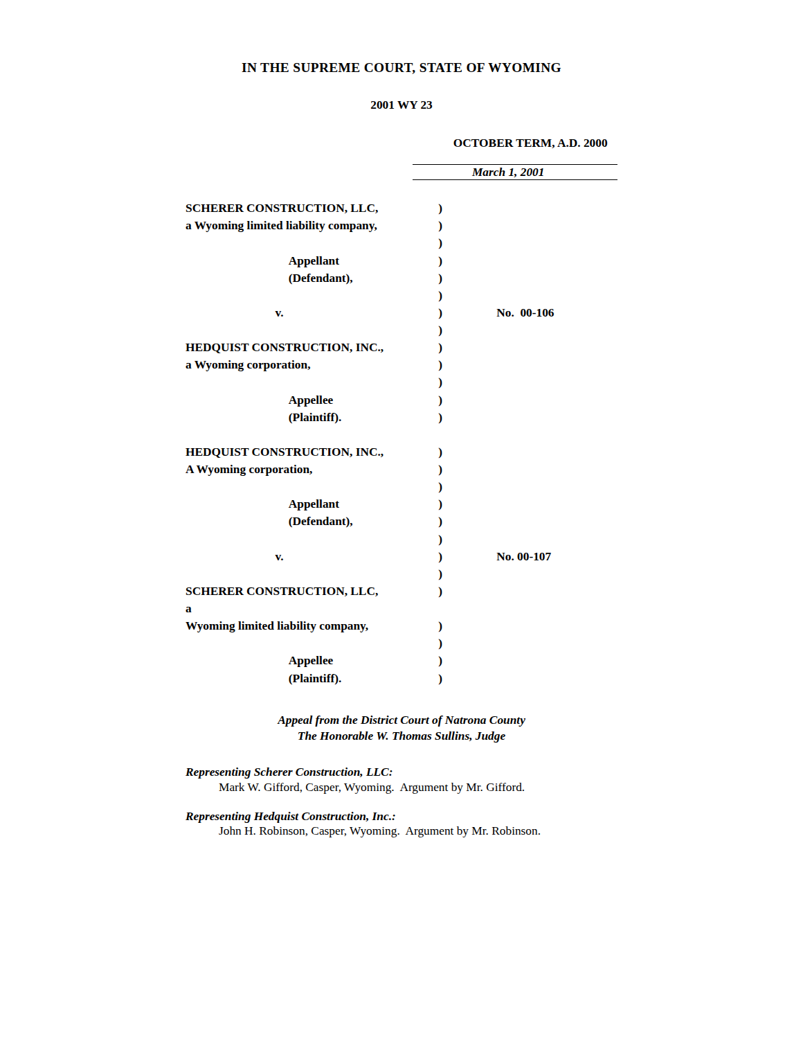IN THE SUPREME COURT, STATE OF WYOMING
2001 WY 23
OCTOBER TERM, A.D. 2000
March 1, 2001
| SCHERER CONSTRUCTION, LLC, | ) | |
| a Wyoming limited liability company, | ) | |
| | ) | |
| Appellant | ) | |
| (Defendant), | ) | |
| | ) | |
| v. | ) | No. 00-106 |
| | ) | |
| HEDQUIST CONSTRUCTION, INC., | ) | |
| a Wyoming corporation, | ) | |
| | ) | |
| Appellee | ) | |
| (Plaintiff). | ) | |
| HEDQUIST CONSTRUCTION, INC., | ) | |
| A Wyoming corporation, | ) | |
| | ) | |
| Appellant | ) | |
| (Defendant), | ) | |
| | ) | |
| v. | ) | No. 00-107 |
| | ) | |
| SCHERER CONSTRUCTION, LLC, a | ) | |
| Wyoming limited liability company, | ) | |
| | ) | |
| Appellee | ) | |
| (Plaintiff). | ) | |
Appeal from the District Court of Natrona County
The Honorable W. Thomas Sullins, Judge
Representing Scherer Construction, LLC:
Mark W. Gifford, Casper, Wyoming. Argument by Mr. Gifford.
Representing Hedquist Construction, Inc.:
John H. Robinson, Casper, Wyoming. Argument by Mr. Robinson.